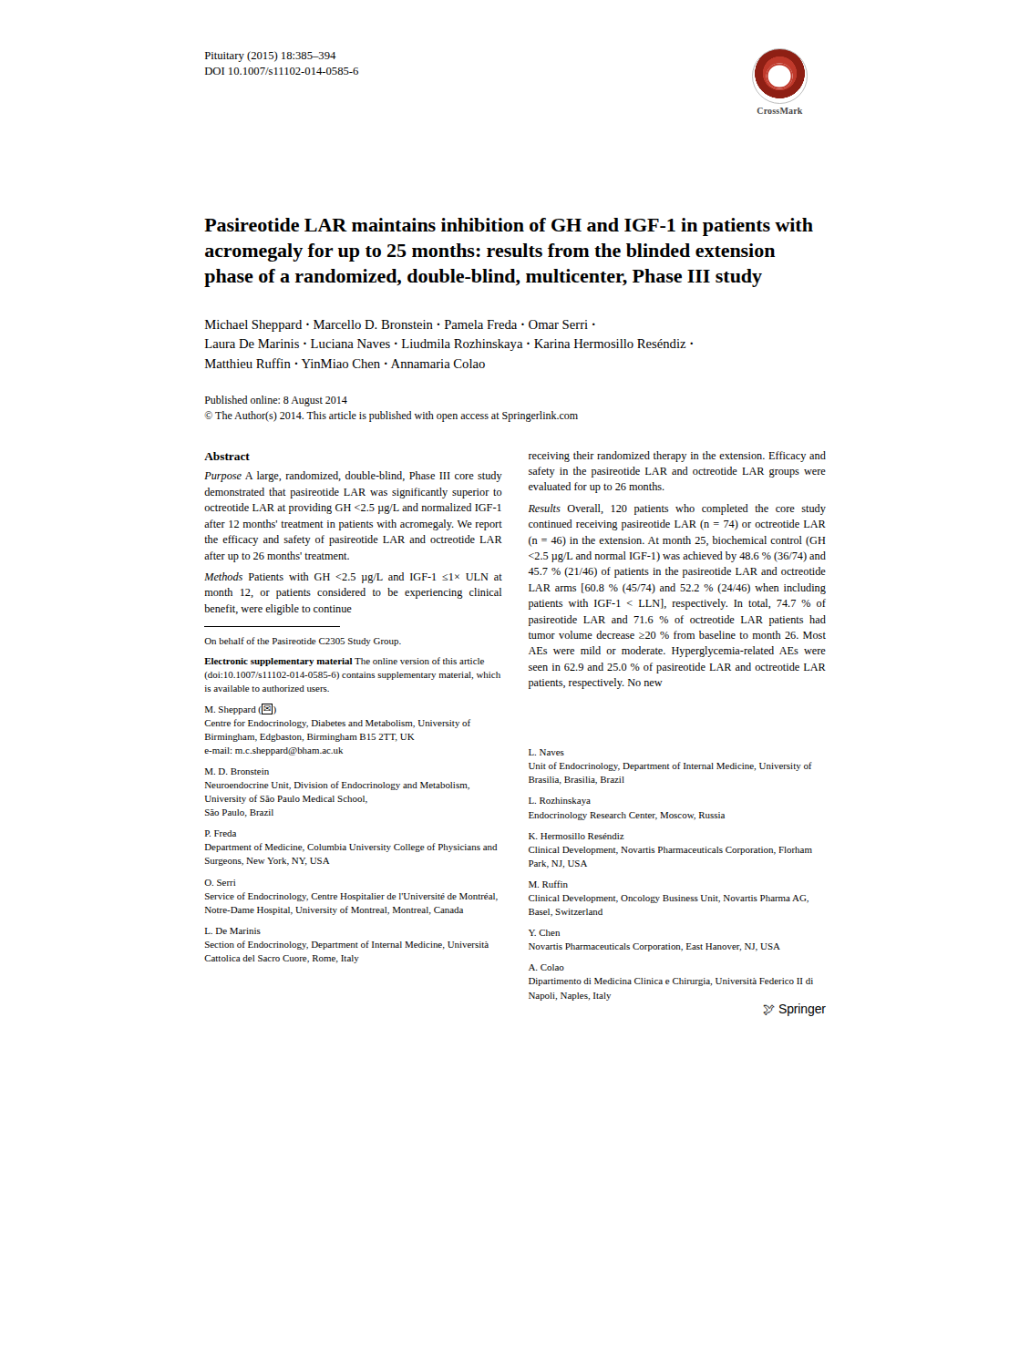Pituitary (2015) 18:385–394
DOI 10.1007/s11102-014-0585-6
CrossMark
Pasireotide LAR maintains inhibition of GH and IGF-1 in patients with acromegaly for up to 25 months: results from the blinded extension phase of a randomized, double-blind, multicenter, Phase III study
Michael Sheppard · Marcello D. Bronstein · Pamela Freda · Omar Serri ·
Laura De Marinis · Luciana Naves · Liudmila Rozhinskaya · Karina Hermosillo Reséndiz ·
Matthieu Ruffin · YinMiao Chen · Annamaria Colao
Published online: 8 August 2014
© The Author(s) 2014. This article is published with open access at Springerlink.com
Abstract
Purpose A large, randomized, double-blind, Phase III core study demonstrated that pasireotide LAR was significantly superior to octreotide LAR at providing GH <2.5 µg/L and normalized IGF-1 after 12 months' treatment in patients with acromegaly. We report the efficacy and safety of pasireotide LAR and octreotide LAR after up to 26 months' treatment.
Methods Patients with GH <2.5 µg/L and IGF-1 ≤1× ULN at month 12, or patients considered to be experiencing clinical benefit, were eligible to continue
On behalf of the Pasireotide C2305 Study Group.
Electronic supplementary material The online version of this article (doi:10.1007/s11102-014-0585-6) contains supplementary material, which is available to authorized users.
M. Sheppard (✉)
Centre for Endocrinology, Diabetes and Metabolism, University of Birmingham, Edgbaston, Birmingham B15 2TT, UK
e-mail: m.c.sheppard@bham.ac.uk
M. D. Bronstein
Neuroendocrine Unit, Division of Endocrinology and Metabolism, University of São Paulo Medical School,
São Paulo, Brazil
P. Freda
Department of Medicine, Columbia University College of Physicians and Surgeons, New York, NY, USA
O. Serri
Service of Endocrinology, Centre Hospitalier de l'Université de Montréal, Notre-Dame Hospital, University of Montreal, Montreal, Canada
L. De Marinis
Section of Endocrinology, Department of Internal Medicine, Università Cattolica del Sacro Cuore, Rome, Italy
receiving their randomized therapy in the extension. Efficacy and safety in the pasireotide LAR and octreotide LAR groups were evaluated for up to 26 months.
Results Overall, 120 patients who completed the core study continued receiving pasireotide LAR (n = 74) or octreotide LAR (n = 46) in the extension. At month 25, biochemical control (GH <2.5 µg/L and normal IGF-1) was achieved by 48.6 % (36/74) and 45.7 % (21/46) of patients in the pasireotide LAR and octreotide LAR arms [60.8 % (45/74) and 52.2 % (24/46) when including patients with IGF-1 < LLN], respectively. In total, 74.7 % of pasireotide LAR and 71.6 % of octreotide LAR patients had tumor volume decrease ≥20 % from baseline to month 26. Most AEs were mild or moderate. Hyperglycemia-related AEs were seen in 62.9 and 25.0 % of pasireotide LAR and octreotide LAR patients, respectively. No new
L. Naves
Unit of Endocrinology, Department of Internal Medicine, University of Brasilia, Brasilia, Brazil
L. Rozhinskaya
Endocrinology Research Center, Moscow, Russia
K. Hermosillo Reséndiz
Clinical Development, Novartis Pharmaceuticals Corporation, Florham Park, NJ, USA
M. Ruffin
Clinical Development, Oncology Business Unit, Novartis Pharma AG, Basel, Switzerland
Y. Chen
Novartis Pharmaceuticals Corporation, East Hanover, NJ, USA
A. Colao
Dipartimento di Medicina Clinica e Chirurgia, Università Federico II di Napoli, Naples, Italy
🕊 Springer